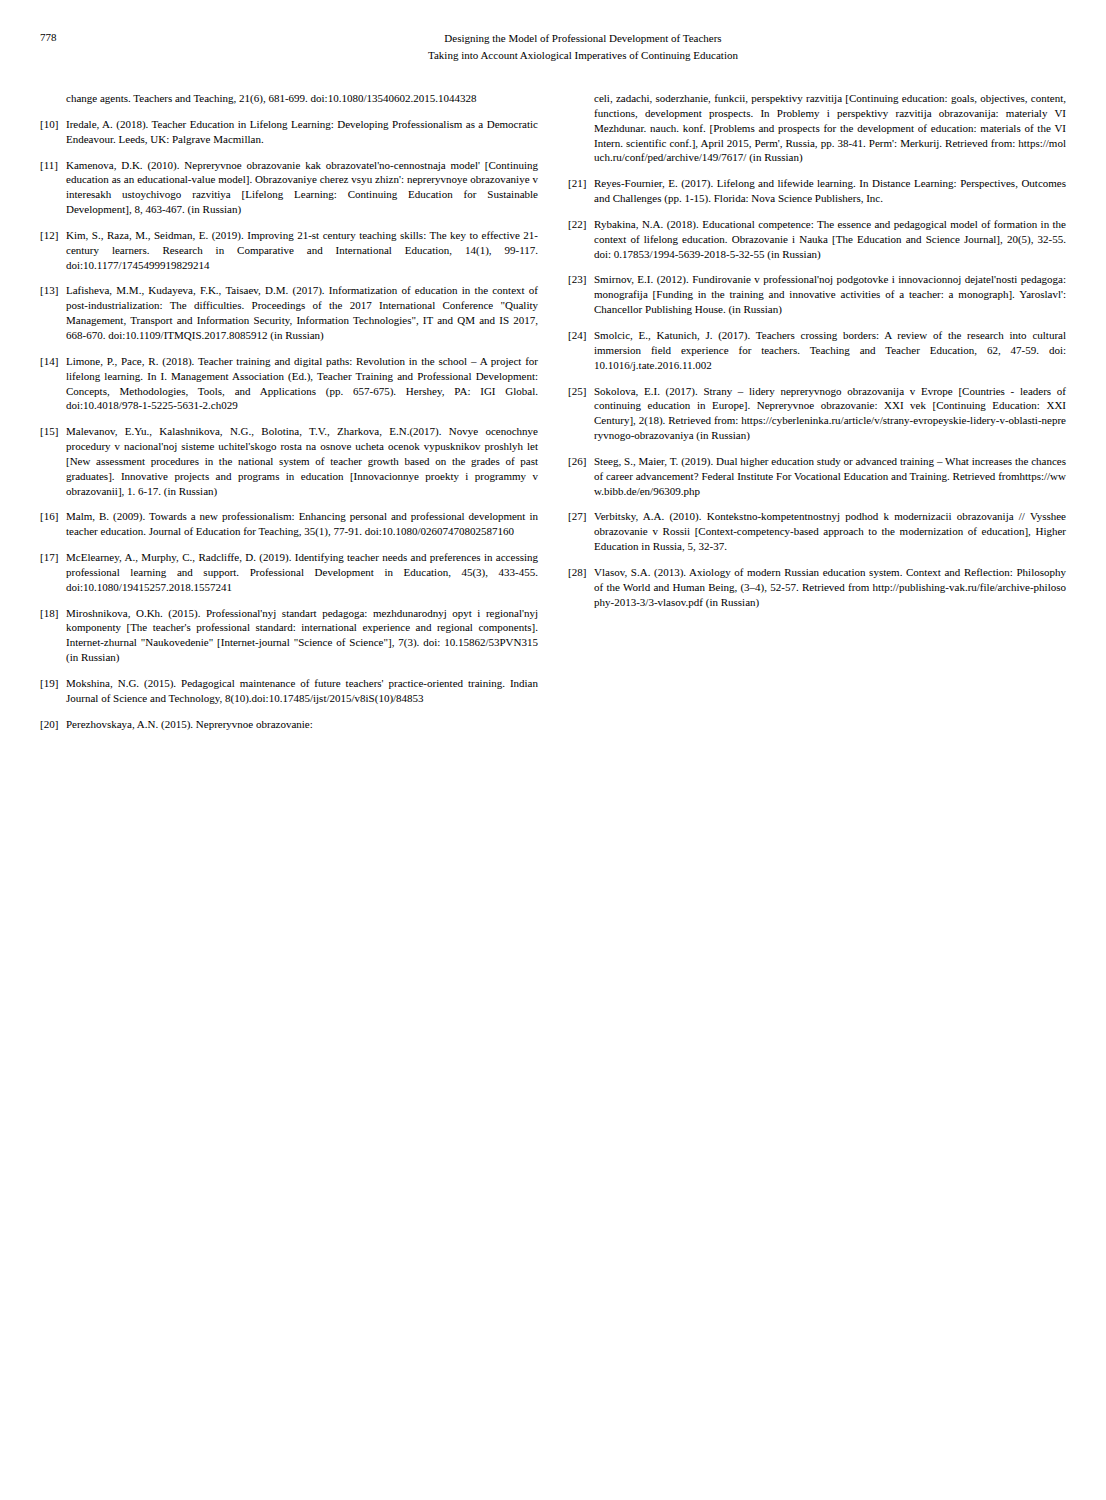778
Designing the Model of Professional Development of Teachers
Taking into Account Axiological Imperatives of Continuing Education
change agents. Teachers and Teaching, 21(6), 681-699. doi:10.1080/13540602.2015.1044328
[10]
Iredale, A. (2018). Teacher Education in Lifelong Learning: Developing Professionalism as a Democratic Endeavour. Leeds, UK: Palgrave Macmillan.
[11]
Kamenova, D.K. (2010). Nepreryvnoe obrazovanie kak obrazovatel'no-cennostnaja model' [Continuing education as an educational-value model]. Obrazovaniye cherez vsyu zhizn': nepreryvnoye obrazovaniye v interesakh ustoychivogo razvitiya [Lifelong Learning: Continuing Education for Sustainable Development], 8, 463-467. (in Russian)
[12]
Kim, S., Raza, M., Seidman, E. (2019). Improving 21-st century teaching skills: The key to effective 21-century learners. Research in Comparative and International Education, 14(1), 99-117. doi:10.1177/1745499919829214
[13]
Lafisheva, M.M., Kudayeva, F.K., Taisaev, D.M. (2017). Informatization of education in the context of post-industrialization: The difficulties. Proceedings of the 2017 International Conference "Quality Management, Transport and Information Security, Information Technologies", IT and QM and IS 2017, 668-670. doi:10.1109/ITMQIS.2017.8085912 (in Russian)
[14]
Limone, P., Pace, R. (2018). Teacher training and digital paths: Revolution in the school – A project for lifelong learning. In I. Management Association (Ed.), Teacher Training and Professional Development: Concepts, Methodologies, Tools, and Applications (pp. 657-675). Hershey, PA: IGI Global. doi:10.4018/978-1-5225-5631-2.ch029
[15]
Malevanov, E.Yu., Kalashnikova, N.G., Bolotina, T.V., Zharkova, E.N.(2017). Novye ocenochnye procedury v nacional'noj sisteme uchitel'skogo rosta na osnove ucheta ocenok vypusknikov proshlyh let [New assessment procedures in the national system of teacher growth based on the grades of past graduates]. Innovative projects and programs in education [Innovacionnye proekty i programmy v obrazovanii], 1. 6-17. (in Russian)
[16]
Malm, B. (2009). Towards a new professionalism: Enhancing personal and professional development in teacher education. Journal of Education for Teaching, 35(1), 77-91. doi:10.1080/02607470802587160
[17]
McElearney, A., Murphy, C., Radcliffe, D. (2019). Identifying teacher needs and preferences in accessing professional learning and support. Professional Development in Education, 45(3), 433-455. doi:10.1080/19415257.2018.1557241
[18]
Miroshnikova, O.Kh. (2015). Professional'nyj standart pedagoga: mezhdunarodnyj opyt i regional'nyj komponenty [The teacher's professional standard: international experience and regional components]. Internet-zhurnal "Naukovedenie" [Internet-journal "Science of Science"], 7(3). doi: 10.15862/53PVN315 (in Russian)
[19]
Mokshina, N.G. (2015). Pedagogical maintenance of future teachers' practice-oriented training. Indian Journal of Science and Technology, 8(10).doi:10.17485/ijst/2015/v8iS(10)/84853
[20]
Perezhovskaya, A.N. (2015). Nepreryvnoe obrazovanie:
celi, zadachi, soderzhanie, funkcii, perspektivy razvitija [Continuing education: goals, objectives, content, functions, development prospects. In Problemy i perspektivy razvitija obrazovanija: materialy VI Mezhdunar. nauch. konf. [Problems and prospects for the development of education: materials of the VI Intern. scientific conf.], April 2015, Perm', Russia, pp. 38-41. Perm': Merkurij. Retrieved from: https://moluch.ru/conf/ped/archive/149/7617/ (in Russian)
[21]
Reyes-Fournier, E. (2017). Lifelong and lifewide learning. In Distance Learning: Perspectives, Outcomes and Challenges (pp. 1-15). Florida: Nova Science Publishers, Inc.
[22]
Rybakina, N.A. (2018). Educational competence: The essence and pedagogical model of formation in the context of lifelong education. Obrazovanie i Nauka [The Education and Science Journal], 20(5), 32-55. doi: 0.17853/1994-5639-2018-5-32-55 (in Russian)
[23]
Smirnov, E.I. (2012). Fundirovanie v professional'noj podgotovke i innovacionnoj dejatel'nosti pedagoga: monografija [Funding in the training and innovative activities of a teacher: a monograph]. Yaroslavl': Chancellor Publishing House. (in Russian)
[24]
Smolcic, E., Katunich, J. (2017). Teachers crossing borders: A review of the research into cultural immersion field experience for teachers. Teaching and Teacher Education, 62, 47-59. doi: 10.1016/j.tate.2016.11.002
[25]
Sokolova, E.I. (2017). Strany – lidery nepreryvnogo obrazovanija v Evrope [Countries - leaders of continuing education in Europe]. Nepreryvnoe obrazovanie: XXI vek [Continuing Education: XXI Century], 2(18). Retrieved from: https://cyberleninka.ru/article/v/strany-evropeyskie-lidery-v-oblasti-nepreryvnogo-obrazovaniya (in Russian)
[26]
Steeg, S., Maier, T. (2019). Dual higher education study or advanced training – What increases the chances of career advancement? Federal Institute For Vocational Education and Training. Retrieved fromhttps://www.bibb.de/en/96309.php
[27]
Verbitsky, A.A. (2010). Kontekstno-kompetentnostnyj podhod k modernizacii obrazovanija // Vysshee obrazovanie v Rossii [Context-competency-based approach to the modernization of education], Higher Education in Russia, 5, 32-37.
[28]
Vlasov, S.A. (2013). Axiology of modern Russian education system. Context and Reflection: Philosophy of the World and Human Being, (3–4), 52-57. Retrieved from http://publishing-vak.ru/file/archive-philosophy-2013-3/3-vlasov.pdf (in Russian)